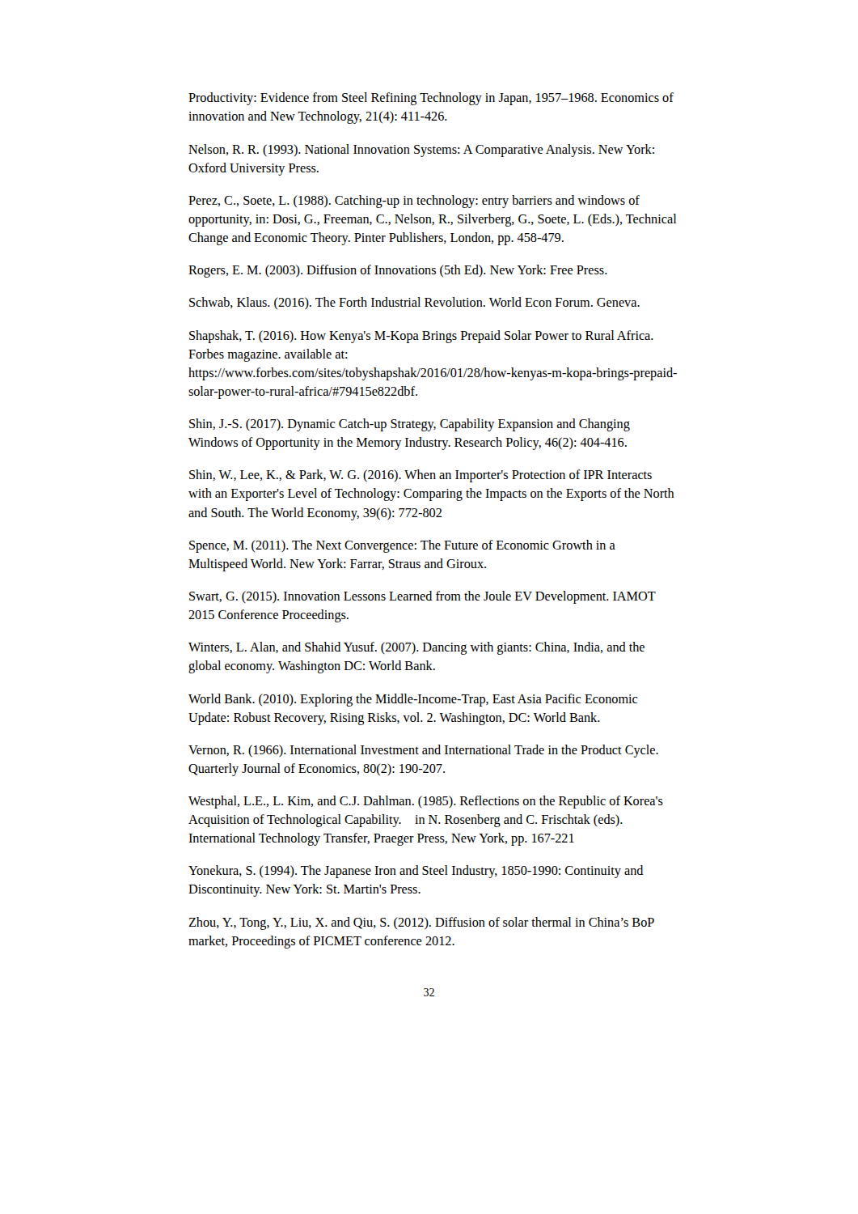Productivity: Evidence from Steel Refining Technology in Japan, 1957–1968. Economics of innovation and New Technology, 21(4): 411-426.
Nelson, R. R. (1993). National Innovation Systems: A Comparative Analysis. New York: Oxford University Press.
Perez, C., Soete, L. (1988). Catching-up in technology: entry barriers and windows of opportunity, in: Dosi, G., Freeman, C., Nelson, R., Silverberg, G., Soete, L. (Eds.), Technical Change and Economic Theory. Pinter Publishers, London, pp. 458-479.
Rogers, E. M. (2003). Diffusion of Innovations (5th Ed). New York: Free Press.
Schwab, Klaus. (2016). The Forth Industrial Revolution. World Econ Forum. Geneva.
Shapshak, T. (2016). How Kenya's M-Kopa Brings Prepaid Solar Power to Rural Africa. Forbes magazine. available at:
https://www.forbes.com/sites/tobyshapshak/2016/01/28/how-kenyas-m-kopa-brings-prepaid-solar-power-to-rural-africa/#79415e822dbf.
Shin, J.-S. (2017). Dynamic Catch-up Strategy, Capability Expansion and Changing Windows of Opportunity in the Memory Industry. Research Policy, 46(2): 404-416.
Shin, W., Lee, K., & Park, W. G. (2016). When an Importer's Protection of IPR Interacts with an Exporter's Level of Technology: Comparing the Impacts on the Exports of the North and South. The World Economy, 39(6): 772-802
Spence, M. (2011). The Next Convergence: The Future of Economic Growth in a Multispeed World. New York: Farrar, Straus and Giroux.
Swart, G. (2015). Innovation Lessons Learned from the Joule EV Development. IAMOT 2015 Conference Proceedings.
Winters, L. Alan, and Shahid Yusuf. (2007). Dancing with giants: China, India, and the global economy. Washington DC: World Bank.
World Bank. (2010). Exploring the Middle-Income-Trap, East Asia Pacific Economic Update: Robust Recovery, Rising Risks, vol. 2. Washington, DC: World Bank.
Vernon, R. (1966). International Investment and International Trade in the Product Cycle. Quarterly Journal of Economics, 80(2): 190-207.
Westphal, L.E., L. Kim, and C.J. Dahlman. (1985). Reflections on the Republic of Korea's Acquisition of Technological Capability. in N. Rosenberg and C. Frischtak (eds). International Technology Transfer, Praeger Press, New York, pp. 167-221
Yonekura, S. (1994). The Japanese Iron and Steel Industry, 1850-1990: Continuity and Discontinuity. New York: St. Martin's Press.
Zhou, Y., Tong, Y., Liu, X. and Qiu, S. (2012). Diffusion of solar thermal in China’s BoP market, Proceedings of PICMET conference 2012.
32